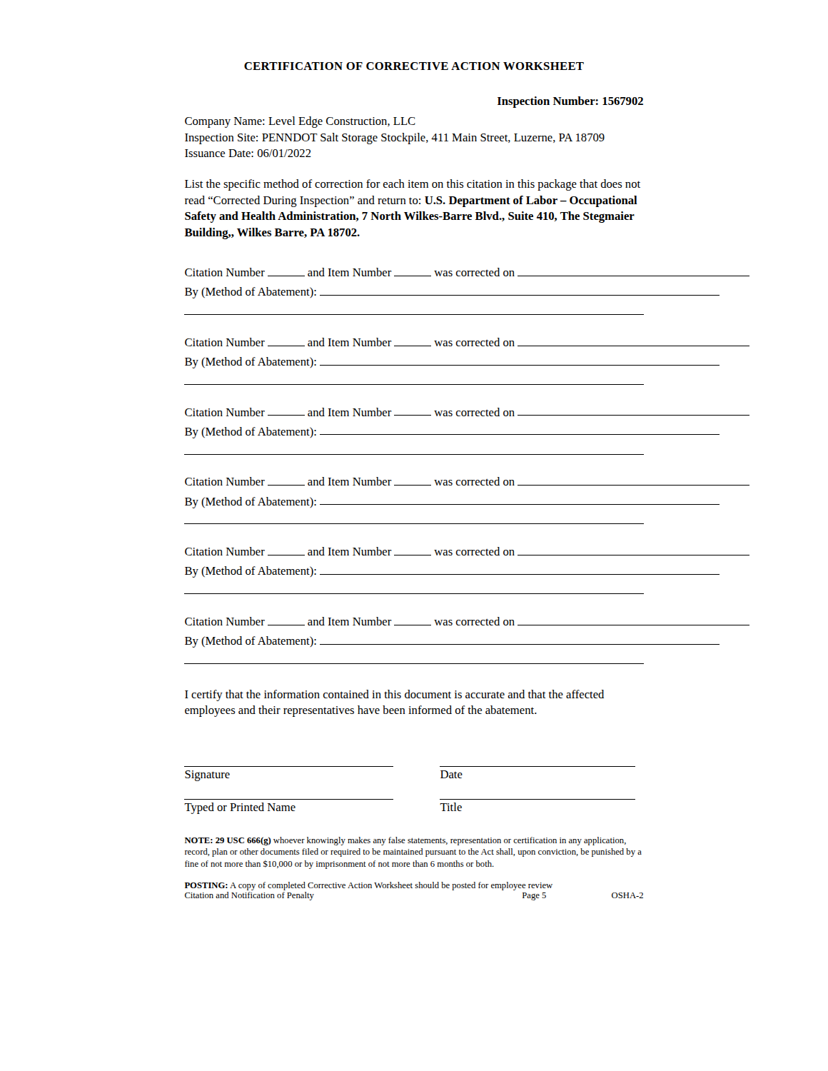CERTIFICATION OF CORRECTIVE ACTION WORKSHEET
Inspection Number: 1567902
Company Name: Level Edge Construction, LLC
Inspection Site: PENNDOT Salt Storage Stockpile, 411 Main Street, Luzerne, PA 18709
Issuance Date: 06/01/2022
List the specific method of correction for each item on this citation in this package that does not read “Corrected During Inspection” and return to: U.S. Department of Labor – Occupational Safety and Health Administration, 7 North Wilkes-Barre Blvd., Suite 410, The Stegmaier Building,, Wilkes Barre, PA 18702.
Citation Number and Item Number was corrected on By (Method of Abatement):
Citation Number and Item Number was corrected on By (Method of Abatement):
Citation Number and Item Number was corrected on By (Method of Abatement):
Citation Number and Item Number was corrected on By (Method of Abatement):
Citation Number and Item Number was corrected on By (Method of Abatement):
Citation Number and Item Number was corrected on By (Method of Abatement):
I certify that the information contained in this document is accurate and that the affected employees and their representatives have been informed of the abatement.
| Signature | | Date |
| Typed or Printed Name | | Title |
NOTE: 29 USC 666(g) whoever knowingly makes any false statements, representation or certification in any application, record, plan or other documents filed or required to be maintained pursuant to the Act shall, upon conviction, be punished by a fine of not more than $10,000 or by imprisonment of not more than 6 months or both.
POSTING: A copy of completed Corrective Action Worksheet should be posted for employee review
| Citation and Notification of Penalty | Page 5 | OSHA-2 |